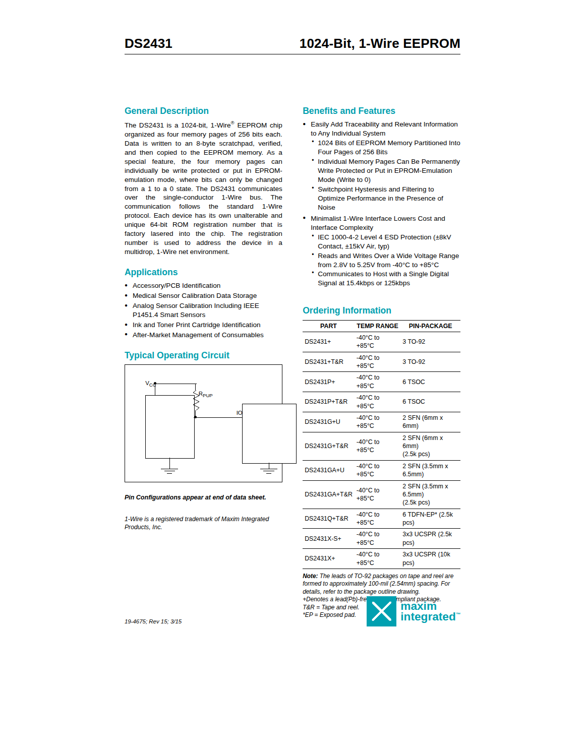DS2431
1024-Bit, 1-Wire EEPROM
General Description
The DS2431 is a 1024-bit, 1-Wire® EEPROM chip organized as four memory pages of 256 bits each. Data is written to an 8-byte scratchpad, verified, and then copied to the EEPROM memory. As a special feature, the four memory pages can individually be write protected or put in EPROM-emulation mode, where bits can only be changed from a 1 to a 0 state. The DS2431 communicates over the single-conductor 1-Wire bus. The communication follows the standard 1-Wire protocol. Each device has its own unalterable and unique 64-bit ROM registration number that is factory lasered into the chip. The registration number is used to address the device in a multidrop, 1-Wire net environment.
Applications
Accessory/PCB Identification
Medical Sensor Calibration Data Storage
Analog Sensor Calibration Including IEEE P1451.4 Smart Sensors
Ink and Toner Print Cartridge Identification
After-Market Management of Consumables
Typical Operating Circuit
VCC
RPUP
IO
µC
DS2431
GND
Pin Configurations appear at end of data sheet.
1-Wire is a registered trademark of Maxim Integrated Products, Inc.
Benefits and Features
Easily Add Traceability and Relevant Information to Any Individual System
1024 Bits of EEPROM Memory Partitioned Into Four Pages of 256 Bits
Individual Memory Pages Can Be Permanently Write Protected or Put in EPROM-Emulation Mode (Write to 0)
Switchpoint Hysteresis and Filtering to Optimize Performance in the Presence of Noise
Minimalist 1-Wire Interface Lowers Cost and Interface Complexity
IEC 1000-4-2 Level 4 ESD Protection (±8kV Contact, ±15kV Air, typ)
Reads and Writes Over a Wide Voltage Range from 2.8V to 5.25V from -40°C to +85°C
Communicates to Host with a Single Digital Signal at 15.4kbps or 125kbps
Ordering Information
| PART | TEMP RANGE | PIN-PACKAGE |
| --- | --- | --- |
| DS2431+ | -40°C to +85°C | 3 TO-92 |
| DS2431+T&R | -40°C to +85°C | 3 TO-92 |
| DS2431P+ | -40°C to +85°C | 6 TSOC |
| DS2431P+T&R | -40°C to +85°C | 6 TSOC |
| DS2431G+U | -40°C to +85°C | 2 SFN (6mm x 6mm) |
| DS2431G+T&R | -40°C to +85°C | 2 SFN (6mm x 6mm) (2.5k pcs) |
| DS2431GA+U | -40°C to +85°C | 2 SFN (3.5mm x 6.5mm) |
| DS2431GA+T&R | -40°C to +85°C | 2 SFN (3.5mm x 6.5mm) (2.5k pcs) |
| DS2431Q+T&R | -40°C to +85°C | 6 TDFN-EP* (2.5k pcs) |
| DS2431X-S+ | -40°C to +85°C | 3x3 UCSPR (2.5k pcs) |
| DS2431X+ | -40°C to +85°C | 3x3 UCSPR (10k pcs) |
Note: The leads of TO-92 packages on tape and reel are formed to approximately 100-mil (2.54mm) spacing. For details, refer to the package outline drawing.
+Denotes a lead(Pb)-free/RoHS-compliant package.
T&R = Tape and reel.
*EP = Exposed pad.
19-4675; Rev 15; 3/15
maxim
integrated™